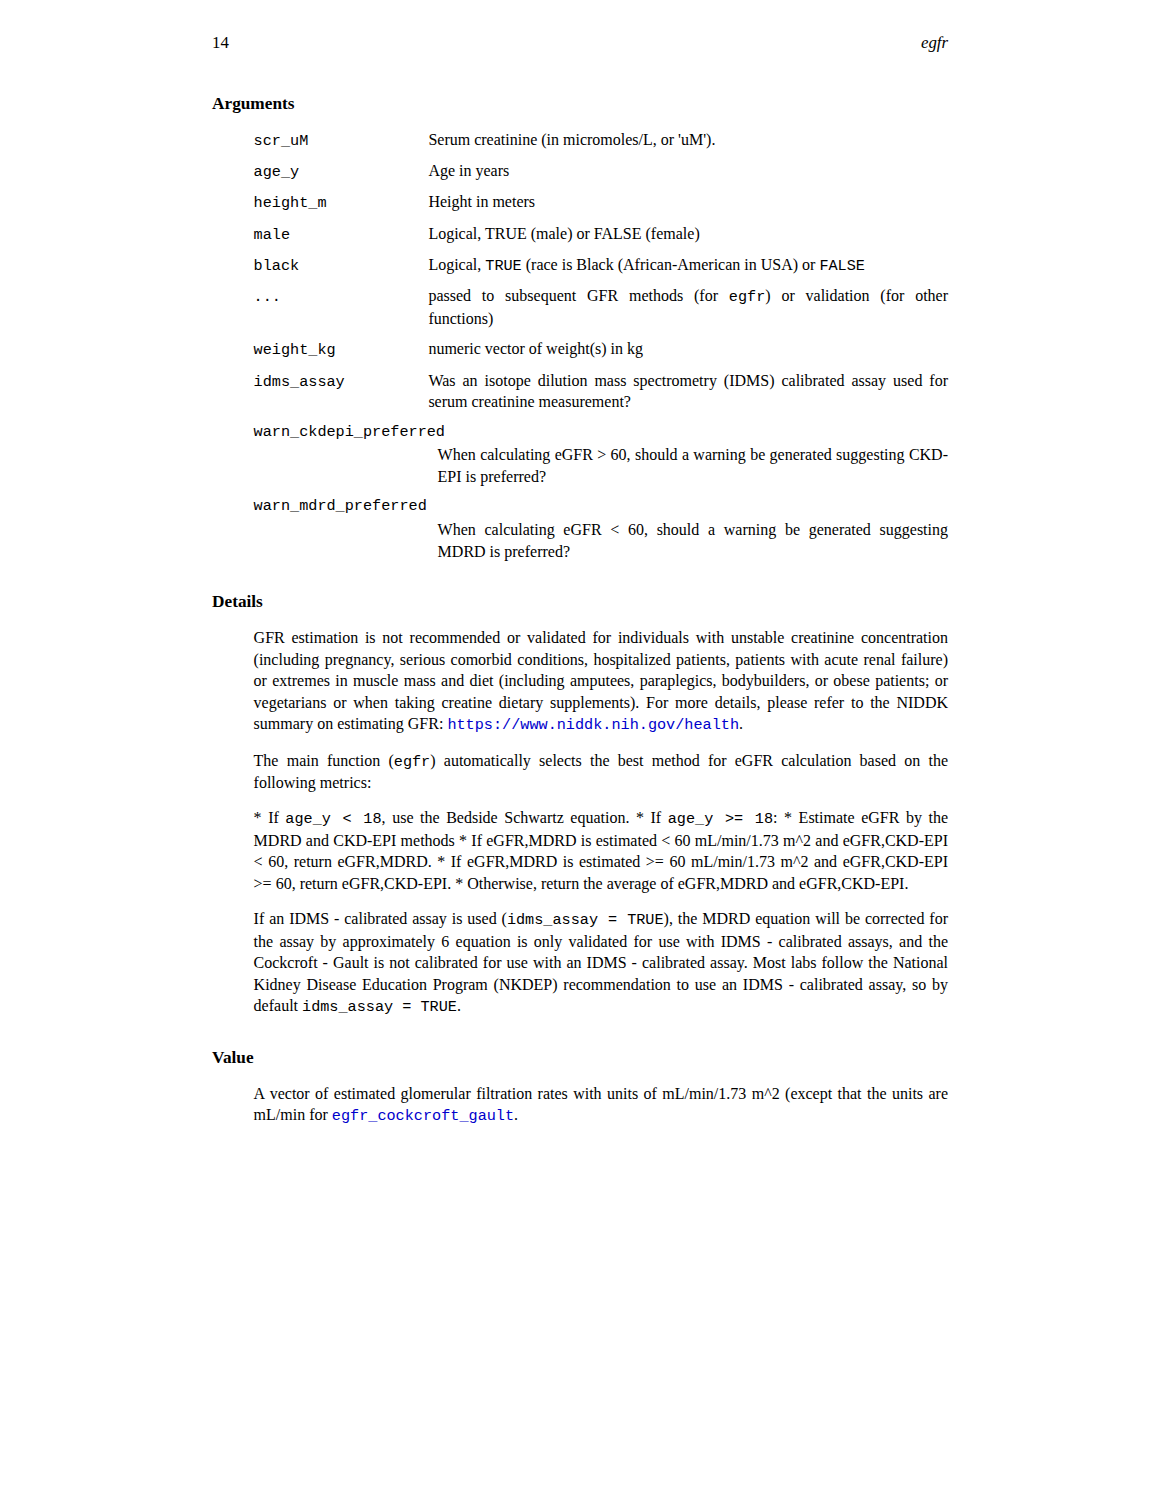14 egfr
Arguments
scr_uM
Serum creatinine (in micromoles/L, or 'uM').
age_y
Age in years
height_m
Height in meters
male
Logical, TRUE (male) or FALSE (female)
black
Logical, TRUE (race is Black (African-American in USA) or FALSE
...
passed to subsequent GFR methods (for egfr) or validation (for other functions)
weight_kg
numeric vector of weight(s) in kg
idms_assay
Was an isotope dilution mass spectrometry (IDMS) calibrated assay used for serum creatinine measurement?
warn_ckdepi_preferred
When calculating eGFR > 60, should a warning be generated suggesting CKD-EPI is preferred?
warn_mdrd_preferred
When calculating eGFR < 60, should a warning be generated suggesting MDRD is preferred?
Details
GFR estimation is not recommended or validated for individuals with unstable creatinine concentration (including pregnancy, serious comorbid conditions, hospitalized patients, patients with acute renal failure) or extremes in muscle mass and diet (including amputees, paraplegics, bodybuilders, or obese patients; or vegetarians or when taking creatine dietary supplements). For more details, please refer to the NIDDK summary on estimating GFR: https://www.niddk.nih.gov/health.
The main function (egfr) automatically selects the best method for eGFR calculation based on the following metrics:
* If age_y < 18, use the Bedside Schwartz equation. * If age_y >= 18: * Estimate eGFR by the MDRD and CKD-EPI methods * If eGFR,MDRD is estimated < 60 mL/min/1.73 m^2 and eGFR,CKD-EPI < 60, return eGFR,MDRD. * If eGFR,MDRD is estimated >= 60 mL/min/1.73 m^2 and eGFR,CKD-EPI >= 60, return eGFR,CKD-EPI. * Otherwise, return the average of eGFR,MDRD and eGFR,CKD-EPI.
If an IDMS - calibrated assay is used (idms_assay = TRUE), the MDRD equation will be corrected for the assay by approximately 6 equation is only validated for use with IDMS - calibrated assays, and the Cockcroft - Gault is not calibrated for use with an IDMS - calibrated assay. Most labs follow the National Kidney Disease Education Program (NKDEP) recommendation to use an IDMS - calibrated assay, so by default idms_assay = TRUE.
Value
A vector of estimated glomerular filtration rates with units of mL/min/1.73 m^2 (except that the units are mL/min for egfr_cockcroft_gault.